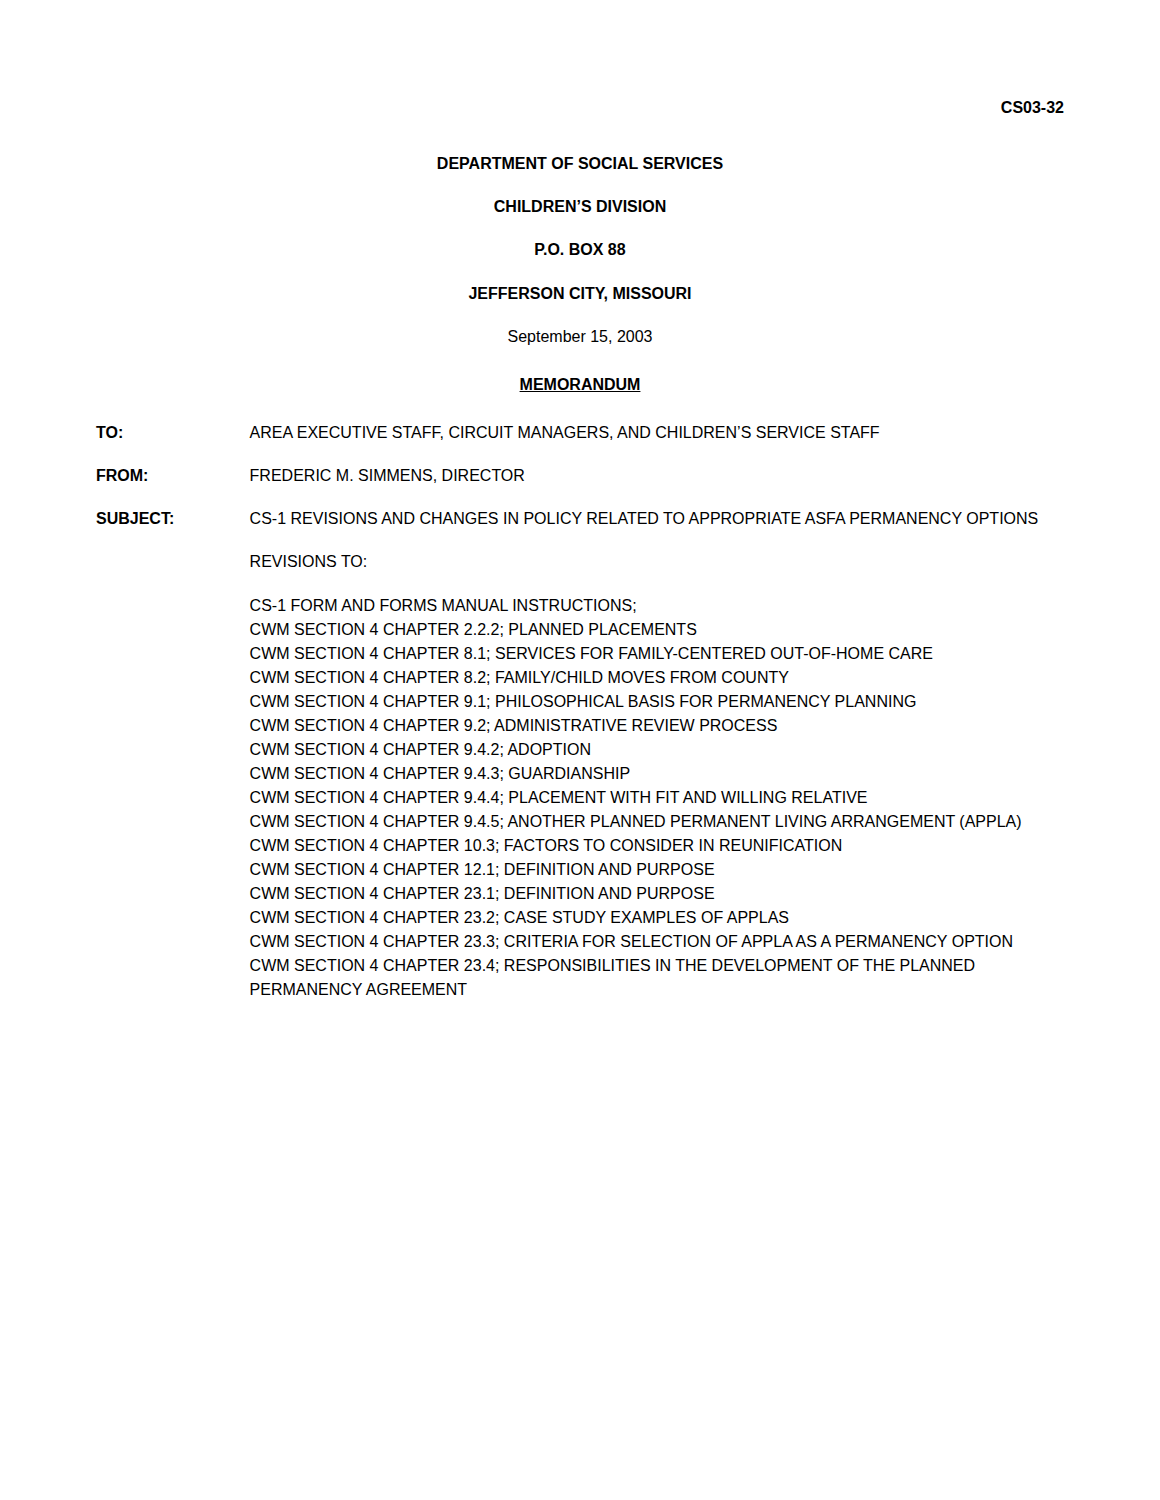CS03-32
DEPARTMENT OF SOCIAL SERVICES
CHILDREN’S DIVISION
P.O. BOX 88
JEFFERSON CITY, MISSOURI
September 15, 2003
MEMORANDUM
| TO: | AREA EXECUTIVE STAFF, CIRCUIT MANAGERS, AND CHILDREN’S SERVICE STAFF |
| FROM: | FREDERIC M. SIMMENS, DIRECTOR |
| SUBJECT: | CS-1 REVISIONS AND CHANGES IN POLICY RELATED TO APPROPRIATE ASFA PERMANENCY OPTIONS REVISIONS TO: CS-1 FORM AND FORMS MANUAL INSTRUCTIONS; CWM SECTION 4 CHAPTER 2.2.2; PLANNED PLACEMENTS CWM SECTION 4 CHAPTER 8.1; SERVICES FOR FAMILY-CENTERED OUT-OF-HOME CARE CWM SECTION 4 CHAPTER 8.2; FAMILY/CHILD MOVES FROM COUNTY CWM SECTION 4 CHAPTER 9.1; PHILOSOPHICAL BASIS FOR PERMANENCY PLANNING CWM SECTION 4 CHAPTER 9.2; ADMINISTRATIVE REVIEW PROCESS CWM SECTION 4 CHAPTER 9.4.2; ADOPTION CWM SECTION 4 CHAPTER 9.4.3; GUARDIANSHIP CWM SECTION 4 CHAPTER 9.4.4; PLACEMENT WITH FIT AND WILLING RELATIVE CWM SECTION 4 CHAPTER 9.4.5; ANOTHER PLANNED PERMANENT LIVING ARRANGEMENT (APPLA) CWM SECTION 4 CHAPTER 10.3; FACTORS TO CONSIDER IN REUNIFICATION CWM SECTION 4 CHAPTER 12.1; DEFINITION AND PURPOSE CWM SECTION 4 CHAPTER 23.1; DEFINITION AND PURPOSE CWM SECTION 4 CHAPTER 23.2; CASE STUDY EXAMPLES OF APPLAS CWM SECTION 4 CHAPTER 23.3; CRITERIA FOR SELECTION OF APPLA AS A PERMANENCY OPTION CWM SECTION 4 CHAPTER 23.4; RESPONSIBILITIES IN THE DEVELOPMENT OF THE PLANNED PERMANENCY AGREEMENT |